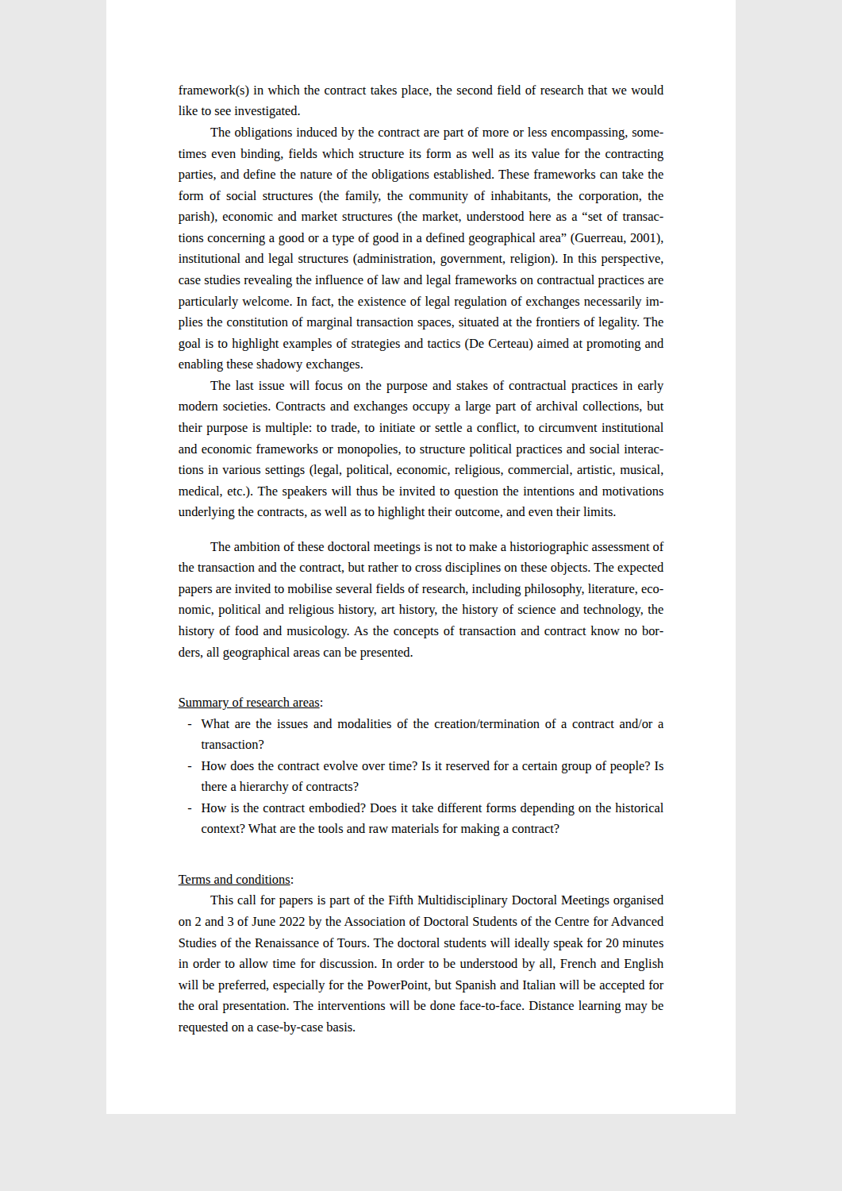framework(s) in which the contract takes place, the second field of research that we would like to see investigated.
The obligations induced by the contract are part of more or less encompassing, sometimes even binding, fields which structure its form as well as its value for the contracting parties, and define the nature of the obligations established. These frameworks can take the form of social structures (the family, the community of inhabitants, the corporation, the parish), economic and market structures (the market, understood here as a “set of transactions concerning a good or a type of good in a defined geographical area” (Guerreau, 2001), institutional and legal structures (administration, government, religion). In this perspective, case studies revealing the influence of law and legal frameworks on contractual practices are particularly welcome. In fact, the existence of legal regulation of exchanges necessarily implies the constitution of marginal transaction spaces, situated at the frontiers of legality. The goal is to highlight examples of strategies and tactics (De Certeau) aimed at promoting and enabling these shadowy exchanges.
The last issue will focus on the purpose and stakes of contractual practices in early modern societies. Contracts and exchanges occupy a large part of archival collections, but their purpose is multiple: to trade, to initiate or settle a conflict, to circumvent institutional and economic frameworks or monopolies, to structure political practices and social interactions in various settings (legal, political, economic, religious, commercial, artistic, musical, medical, etc.). The speakers will thus be invited to question the intentions and motivations underlying the contracts, as well as to highlight their outcome, and even their limits.
The ambition of these doctoral meetings is not to make a historiographic assessment of the transaction and the contract, but rather to cross disciplines on these objects. The expected papers are invited to mobilise several fields of research, including philosophy, literature, economic, political and religious history, art history, the history of science and technology, the history of food and musicology. As the concepts of transaction and contract know no borders, all geographical areas can be presented.
Summary of research areas:
What are the issues and modalities of the creation/termination of a contract and/or a transaction?
How does the contract evolve over time? Is it reserved for a certain group of people? Is there a hierarchy of contracts?
How is the contract embodied? Does it take different forms depending on the historical context? What are the tools and raw materials for making a contract?
Terms and conditions:
This call for papers is part of the Fifth Multidisciplinary Doctoral Meetings organised on 2 and 3 of June 2022 by the Association of Doctoral Students of the Centre for Advanced Studies of the Renaissance of Tours. The doctoral students will ideally speak for 20 minutes in order to allow time for discussion. In order to be understood by all, French and English will be preferred, especially for the PowerPoint, but Spanish and Italian will be accepted for the oral presentation. The interventions will be done face-to-face. Distance learning may be requested on a case-by-case basis.